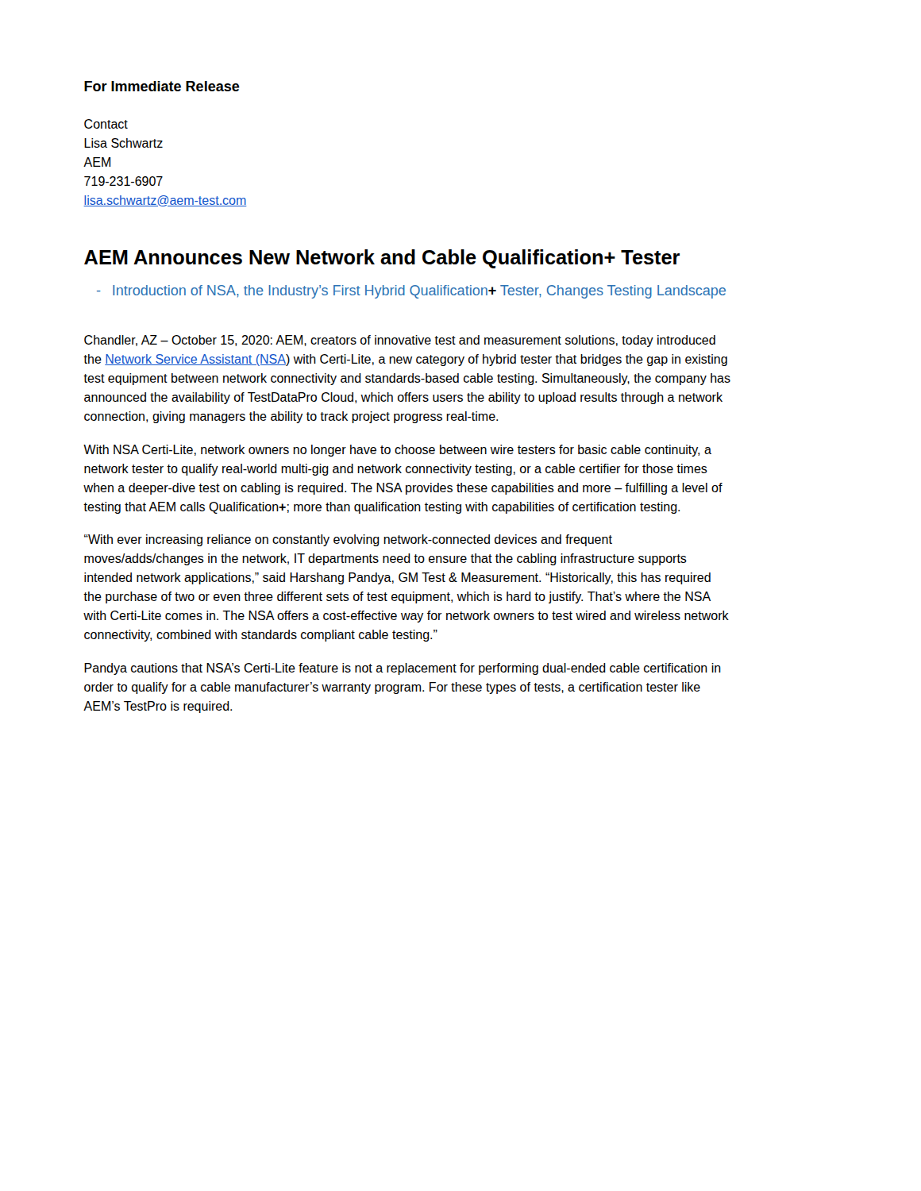For Immediate Release
Contact
Lisa Schwartz
AEM
719-231-6907
lisa.schwartz@aem-test.com
AEM Announces New Network and Cable Qualification+ Tester
Introduction of NSA, the Industry’s First Hybrid Qualification+ Tester, Changes Testing Landscape
Chandler, AZ – October 15, 2020: AEM, creators of innovative test and measurement solutions, today introduced the Network Service Assistant (NSA) with Certi-Lite, a new category of hybrid tester that bridges the gap in existing test equipment between network connectivity and standards-based cable testing. Simultaneously, the company has announced the availability of TestDataPro Cloud, which offers users the ability to upload results through a network connection, giving managers the ability to track project progress real-time.
With NSA Certi-Lite, network owners no longer have to choose between wire testers for basic cable continuity, a network tester to qualify real-world multi-gig and network connectivity testing, or a cable certifier for those times when a deeper-dive test on cabling is required. The NSA provides these capabilities and more – fulfilling a level of testing that AEM calls Qualification+; more than qualification testing with capabilities of certification testing.
“With ever increasing reliance on constantly evolving network-connected devices and frequent moves/adds/changes in the network, IT departments need to ensure that the cabling infrastructure supports intended network applications,” said Harshang Pandya, GM Test & Measurement. “Historically, this has required the purchase of two or even three different sets of test equipment, which is hard to justify. That’s where the NSA with Certi-Lite comes in. The NSA offers a cost-effective way for network owners to test wired and wireless network connectivity, combined with standards compliant cable testing.”
Pandya cautions that NSA’s Certi-Lite feature is not a replacement for performing dual-ended cable certification in order to qualify for a cable manufacturer’s warranty program. For these types of tests, a certification tester like AEM’s TestPro is required.